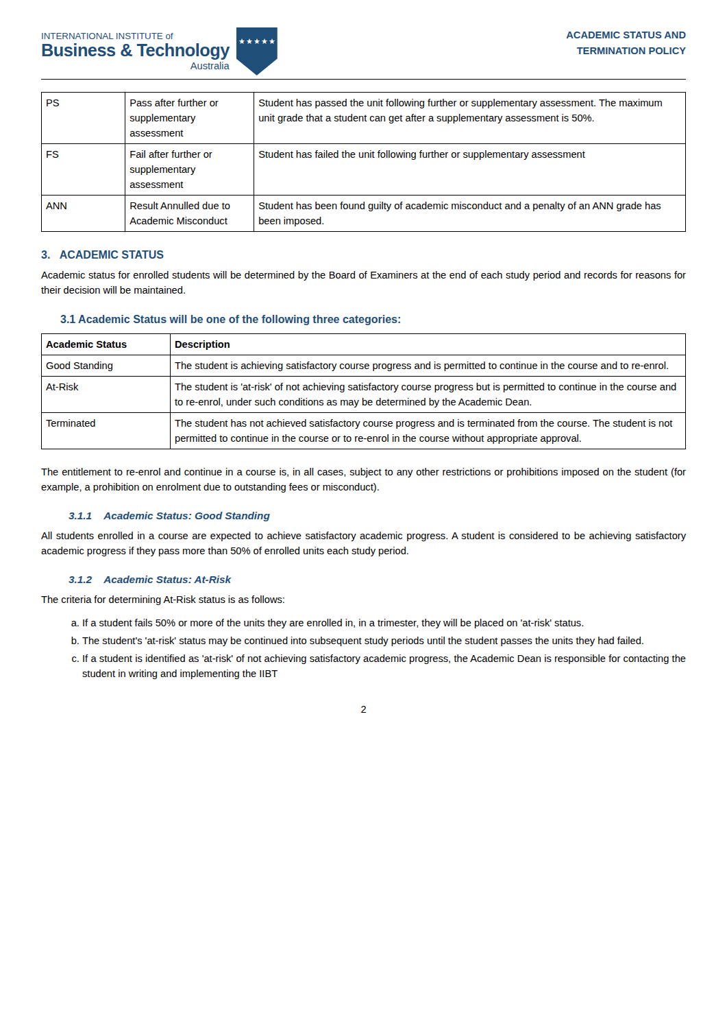INTERNATIONAL INSTITUTE of
Business & Technology
Australia
ACADEMIC STATUS AND
TERMINATION POLICY
| PS | Pass after further or supplementary assessment | Student has passed the unit following further or supplementary assessment. The maximum unit grade that a student can get after a supplementary assessment is 50%. |
| FS | Fail after further or supplementary assessment | Student has failed the unit following further or supplementary assessment |
| ANN | Result Annulled due to Academic Misconduct | Student has been found guilty of academic misconduct and a penalty of an ANN grade has been imposed. |
3. ACADEMIC STATUS
Academic status for enrolled students will be determined by the Board of Examiners at the end of each study period and records for reasons for their decision will be maintained.
3.1 Academic Status will be one of the following three categories:
| Academic Status | Description |
| --- | --- |
| Good Standing | The student is achieving satisfactory course progress and is permitted to continue in the course and to re-enrol. |
| At-Risk | The student is 'at-risk' of not achieving satisfactory course progress but is permitted to continue in the course and to re-enrol, under such conditions as may be determined by the Academic Dean. |
| Terminated | The student has not achieved satisfactory course progress and is terminated from the course. The student is not permitted to continue in the course or to re-enrol in the course without appropriate approval. |
The entitlement to re-enrol and continue in a course is, in all cases, subject to any other restrictions or prohibitions imposed on the student (for example, a prohibition on enrolment due to outstanding fees or misconduct).
3.1.1 Academic Status: Good Standing
All students enrolled in a course are expected to achieve satisfactory academic progress. A student is considered to be achieving satisfactory academic progress if they pass more than 50% of enrolled units each study period.
3.1.2 Academic Status: At-Risk
The criteria for determining At-Risk status is as follows:
If a student fails 50% or more of the units they are enrolled in, in a trimester, they will be placed on 'at-risk' status.
The student's 'at-risk' status may be continued into subsequent study periods until the student passes the units they had failed.
If a student is identified as 'at-risk' of not achieving satisfactory academic progress, the Academic Dean is responsible for contacting the student in writing and implementing the IIBT
2